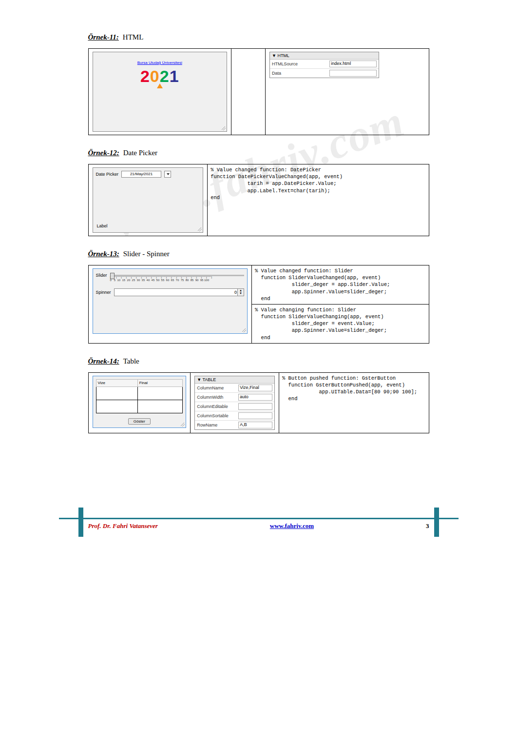www.fahriv.com
Örnek-11: HTML
| Bursa Uludağ Üniversitesi 2 0 2 1 | | ▼ HTML HTMLSource index.html Data |
Örnek-12: Date Picker
| Date Picker 21/May/2021 Label | % Value changed function: DatePicker function DatePickerValueChanged(app, event) tarih = app.DatePicker.Value; app.Label.Text=char(tarih); end |
Örnek-13: Slider - Spinner
| Slider / '''''/'''''/'''''/'''''/'''''/'''''/'''''/'''''/'''''/'''''/'''''/'''''/'''''/'''''/'''''/'''''/'''''/'''''/'''''/'''''/ 0 5 10 15 20 25 30 35 40 45 50 55 60 65 70 75 80 85 90 95 100 Spinner 0 ▲ ▼ | % Value changed function: Slider function SliderValueChanged(app, event) slider_deger = app.Slider.Value; app.Spinner.Value=slider_deger; end |
| % Value changing function: Slider function SliderValueChanging(app, event) slider_deger = event.Value; app.Spinner.Value=slider_deger; end |
Örnek-14: Table
| / Vize / Final / / --- / --- / Göster | ▼ TABLE ColumnName Vize,Final ColumnWidth auto ColumnEditable ColumnSortable RowName A,B | % Button pushed function: GsterButton function GsterButtonPushed(app, event) app.UITable.Data=[80 90;90 100]; end |
Prof. Dr. Fahri Vatansever
www.fahriv.com
3